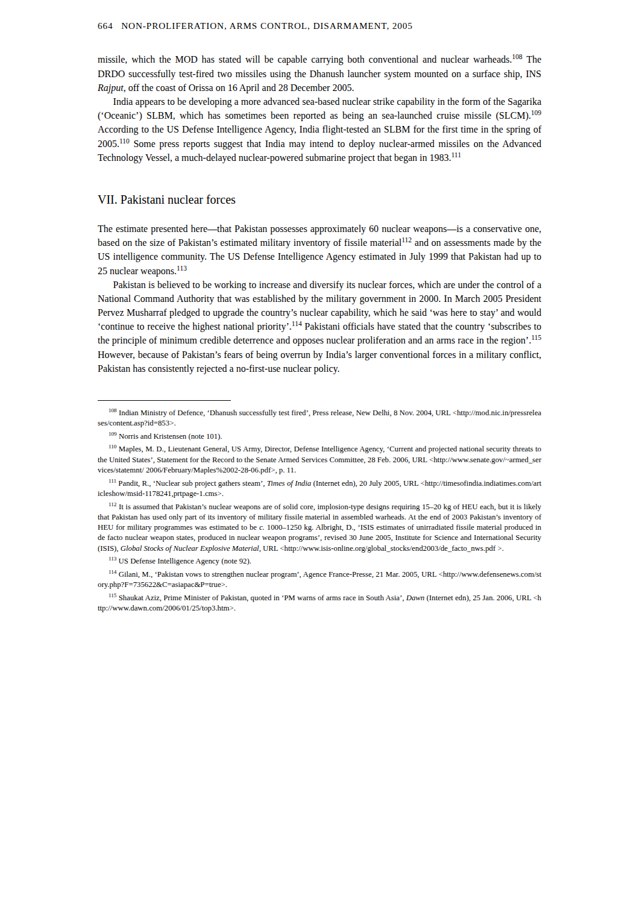664 NON-PROLIFERATION, ARMS CONTROL, DISARMAMENT, 2005
missile, which the MOD has stated will be capable carrying both conventional and nuclear warheads.108 The DRDO successfully test-fired two missiles using the Dhanush launcher system mounted on a surface ship, INS Rajput, off the coast of Orissa on 16 April and 28 December 2005.
India appears to be developing a more advanced sea-based nuclear strike capability in the form of the Sagarika (‘Oceanic’) SLBM, which has sometimes been reported as being an sea-launched cruise missile (SLCM).109 According to the US Defense Intelligence Agency, India flight-tested an SLBM for the first time in the spring of 2005.110 Some press reports suggest that India may intend to deploy nuclear-armed missiles on the Advanced Technology Vessel, a much-delayed nuclear-powered submarine project that began in 1983.111
VII. Pakistani nuclear forces
The estimate presented here—that Pakistan possesses approximately 60 nuclear weapons—is a conservative one, based on the size of Pakistan’s estimated military inventory of fissile material112 and on assessments made by the US intelligence community. The US Defense Intelligence Agency estimated in July 1999 that Pakistan had up to 25 nuclear weapons.113
Pakistan is believed to be working to increase and diversify its nuclear forces, which are under the control of a National Command Authority that was established by the military government in 2000. In March 2005 President Pervez Musharraf pledged to upgrade the country’s nuclear capability, which he said ‘was here to stay’ and would ‘continue to receive the highest national priority’.114 Pakistani officials have stated that the country ‘subscribes to the principle of minimum credible deterrence and opposes nuclear proliferation and an arms race in the region’.115 However, because of Pakistan’s fears of being overrun by India’s larger conventional forces in a military conflict, Pakistan has consistently rejected a no-first-use nuclear policy.
108 Indian Ministry of Defence, ‘Dhanush successfully test fired’, Press release, New Delhi, 8 Nov. 2004, URL <http://mod.nic.in/pressreleases/content.asp?id=853>.
109 Norris and Kristensen (note 101).
110 Maples, M. D., Lieutenant General, US Army, Director, Defense Intelligence Agency, ‘Current and projected national security threats to the United States’, Statement for the Record to the Senate Armed Services Committee, 28 Feb. 2006, URL <http://www.senate.gov/~armed_services/statemnt/ 2006/February/Maples%2002-28-06.pdf>, p. 11.
111 Pandit, R., ‘Nuclear sub project gathers steam’, Times of India (Internet edn), 20 July 2005, URL <http://timesofindia.indiatimes.com/articleshow/msid-1178241,prtpage-1.cms>.
112 It is assumed that Pakistan’s nuclear weapons are of solid core, implosion-type designs requiring 15–20 kg of HEU each, but it is likely that Pakistan has used only part of its inventory of military fissile material in assembled warheads. At the end of 2003 Pakistan’s inventory of HEU for military programmes was estimated to be c. 1000–1250 kg. Albright, D., ‘ISIS estimates of unirradiated fissile material produced in de facto nuclear weapon states, produced in nuclear weapon programs’, revised 30 June 2005, Institute for Science and International Security (ISIS), Global Stocks of Nuclear Explosive Material, URL <http://www.isis-online.org/global_stocks/end2003/de_facto_nws.pdf >.
113 US Defense Intelligence Agency (note 92).
114 Gilani, M., ‘Pakistan vows to strengthen nuclear program’, Agence France-Presse, 21 Mar. 2005, URL <http://www.defensenews.com/story.php?F=735622&C=asiapac&P=true>.
115 Shaukat Aziz, Prime Minister of Pakistan, quoted in ‘PM warns of arms race in South Asia’, Dawn (Internet edn), 25 Jan. 2006, URL <http://www.dawn.com/2006/01/25/top3.htm>.